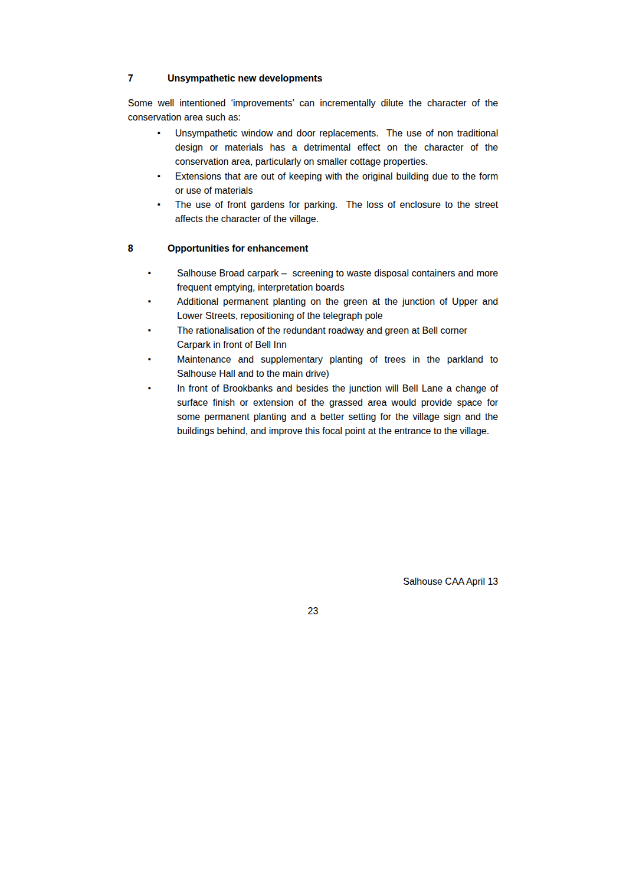7 Unsympathetic new developments
Some well intentioned ‘improvements’ can incrementally dilute the character of the conservation area such as:
Unsympathetic window and door replacements. The use of non traditional design or materials has a detrimental effect on the character of the conservation area, particularly on smaller cottage properties.
Extensions that are out of keeping with the original building due to the form or use of materials
The use of front gardens for parking. The loss of enclosure to the street affects the character of the village.
8 Opportunities for enhancement
Salhouse Broad carpark – screening to waste disposal containers and more frequent emptying, interpretation boards
Additional permanent planting on the green at the junction of Upper and Lower Streets, repositioning of the telegraph pole
The rationalisation of the redundant roadway and green at Bell cornerCarpark in front of Bell Inn
Maintenance and supplementary planting of trees in the parkland to Salhouse Hall and to the main drive)
In front of Brookbanks and besides the junction will Bell Lane a change of surface finish or extension of the grassed area would provide space for some permanent planting and a better setting for the village sign and the buildings behind, and improve this focal point at the entrance to the village.
Salhouse CAA April 13
23